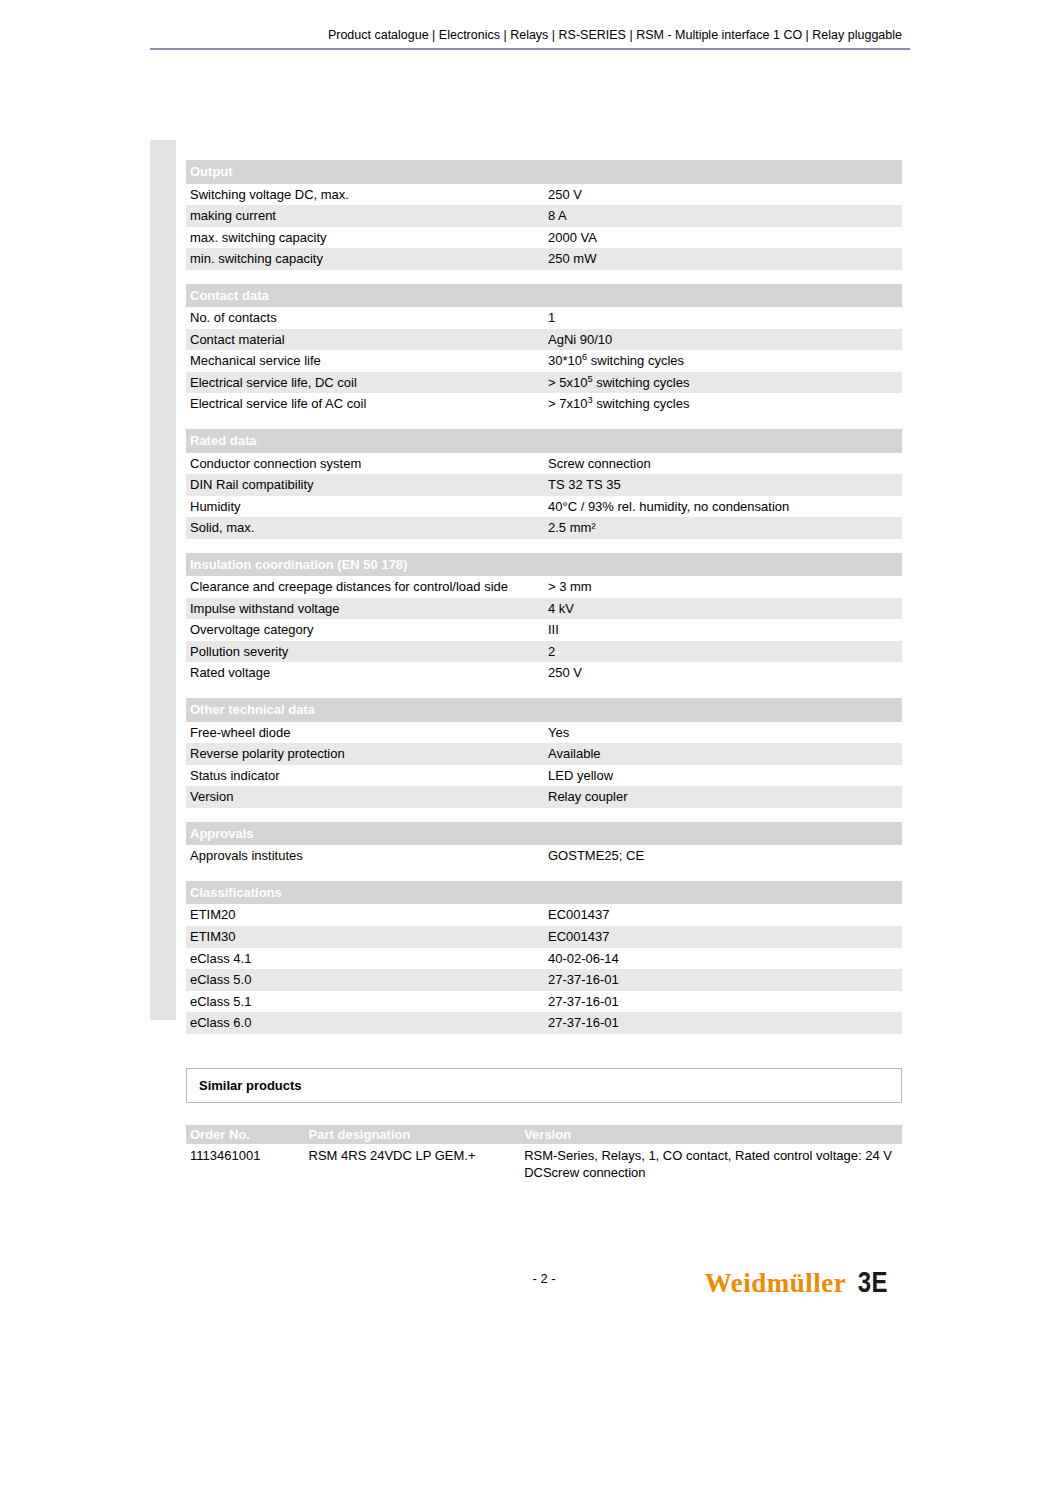Product catalogue | Electronics | Relays | RS-SERIES | RSM - Multiple interface 1 CO | Relay pluggable
| Output |
| Switching voltage DC, max. | 250 V |
| making current | 8 A |
| max. switching capacity | 2000 VA |
| min. switching capacity | 250 mW |
| Contact data |
| No. of contacts | 1 |
| Contact material | AgNi 90/10 |
| Mechanical service life | 30*10 6 switching cycles |
| Electrical service life, DC coil | > 5x10 5 switching cycles |
| Electrical service life of AC coil | > 7x10 3 switching cycles |
| Rated data |
| Conductor connection system | Screw connection |
| DIN Rail compatibility | TS 32 TS 35 |
| Humidity | 40°C / 93% rel. humidity, no condensation |
| Solid, max. | 2.5 mm² |
| Insulation coordination (EN 50 178) |
| Clearance and creepage distances for control/load side | > 3 mm |
| Impulse withstand voltage | 4 kV |
| Overvoltage category | III |
| Pollution severity | 2 |
| Rated voltage | 250 V |
| Other technical data |
| Free-wheel diode | Yes |
| Reverse polarity protection | Available |
| Status indicator | LED yellow |
| Version | Relay coupler |
| Approvals |
| Approvals institutes | GOSTME25; CE |
| Classifications |
| ETIM20 | EC001437 |
| ETIM30 | EC001437 |
| eClass 4.1 | 40-02-06-14 |
| eClass 5.0 | 27-37-16-01 |
| eClass 5.1 | 27-37-16-01 |
| eClass 6.0 | 27-37-16-01 |
Similar products
| Order No. | Part designation | Version |
| --- | --- | --- |
| 1113461001 | RSM 4RS 24VDC LP GEM.+ | RSM-Series, Relays, 1, CO contact, Rated control voltage: 24 V DCScrew connection |
- 2 -
Weidmüller3E